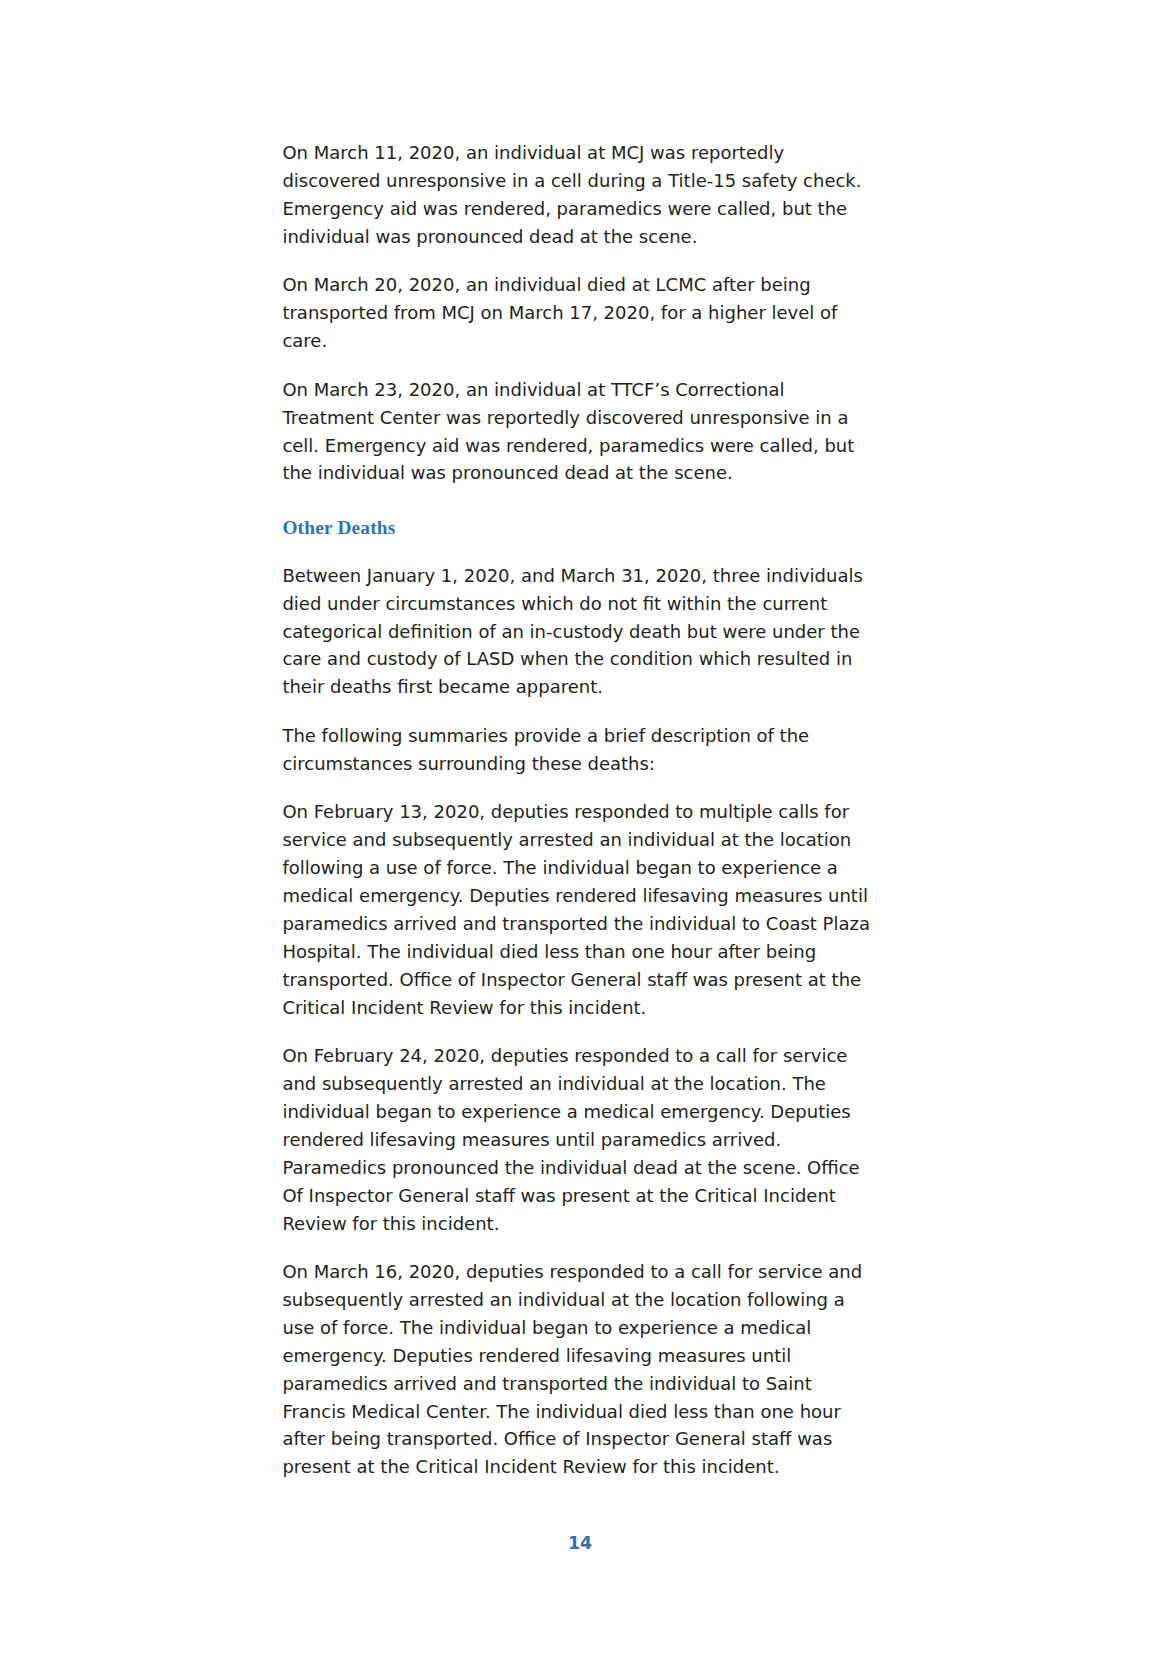On March 11, 2020, an individual at MCJ was reportedly discovered unresponsive in a cell during a Title-15 safety check. Emergency aid was rendered, paramedics were called, but the individual was pronounced dead at the scene.
On March 20, 2020, an individual died at LCMC after being transported from MCJ on March 17, 2020, for a higher level of care.
On March 23, 2020, an individual at TTCF’s Correctional Treatment Center was reportedly discovered unresponsive in a cell. Emergency aid was rendered, paramedics were called, but the individual was pronounced dead at the scene.
Other Deaths
Between January 1, 2020, and March 31, 2020, three individuals died under circumstances which do not fit within the current categorical definition of an in-custody death but were under the care and custody of LASD when the condition which resulted in their deaths first became apparent.
The following summaries provide a brief description of the circumstances surrounding these deaths:
On February 13, 2020, deputies responded to multiple calls for service and subsequently arrested an individual at the location following a use of force. The individual began to experience a medical emergency. Deputies rendered lifesaving measures until paramedics arrived and transported the individual to Coast Plaza Hospital. The individual died less than one hour after being transported. Office of Inspector General staff was present at the Critical Incident Review for this incident.
On February 24, 2020, deputies responded to a call for service and subsequently arrested an individual at the location. The individual began to experience a medical emergency. Deputies rendered lifesaving measures until paramedics arrived. Paramedics pronounced the individual dead at the scene. Office Of Inspector General staff was present at the Critical Incident Review for this incident.
On March 16, 2020, deputies responded to a call for service and subsequently arrested an individual at the location following a use of force. The individual began to experience a medical emergency. Deputies rendered lifesaving measures until paramedics arrived and transported the individual to Saint Francis Medical Center. The individual died less than one hour after being transported. Office of Inspector General staff was present at the Critical Incident Review for this incident.
14